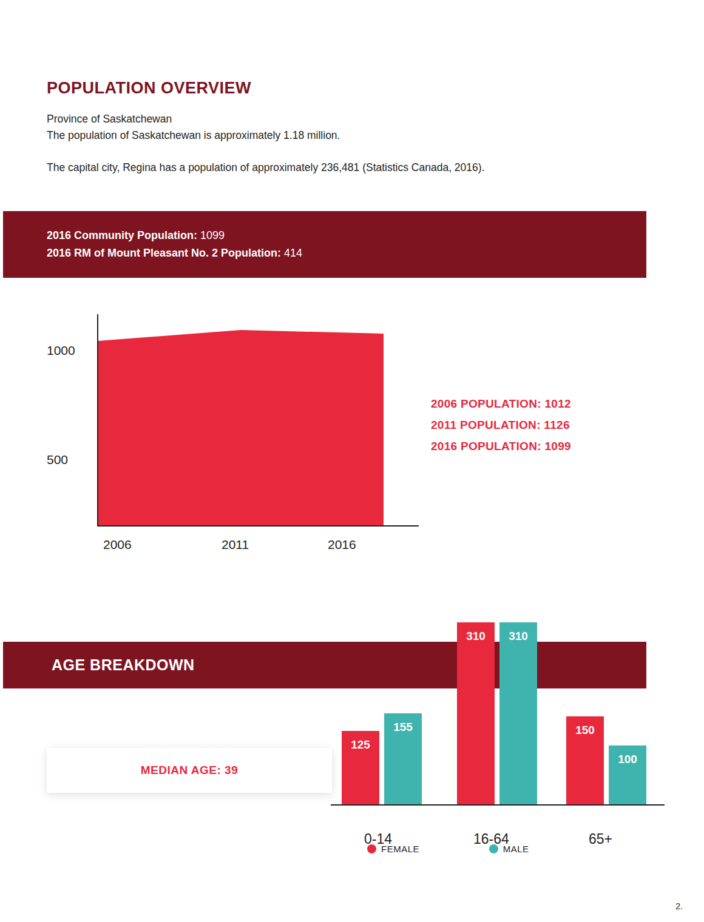POPULATION OVERVIEW
Province of Saskatchewan
The population of Saskatchewan is approximately 1.18 million.
The capital city, Regina has a population of approximately 236,481 (Statistics Canada, 2016).
2016 Community Population: 1099
2016 RM of Mount Pleasant No. 2 Population: 414
1000
500
2006 2011 2016
2006 POPULATION: 1012
2011 POPULATION: 1126
2016 POPULATION: 1099
AGE BREAKDOWN
MEDIAN AGE: 39
125
155
310
310
150
100
0-14 16-64 65+
FEMALE MALE
2.